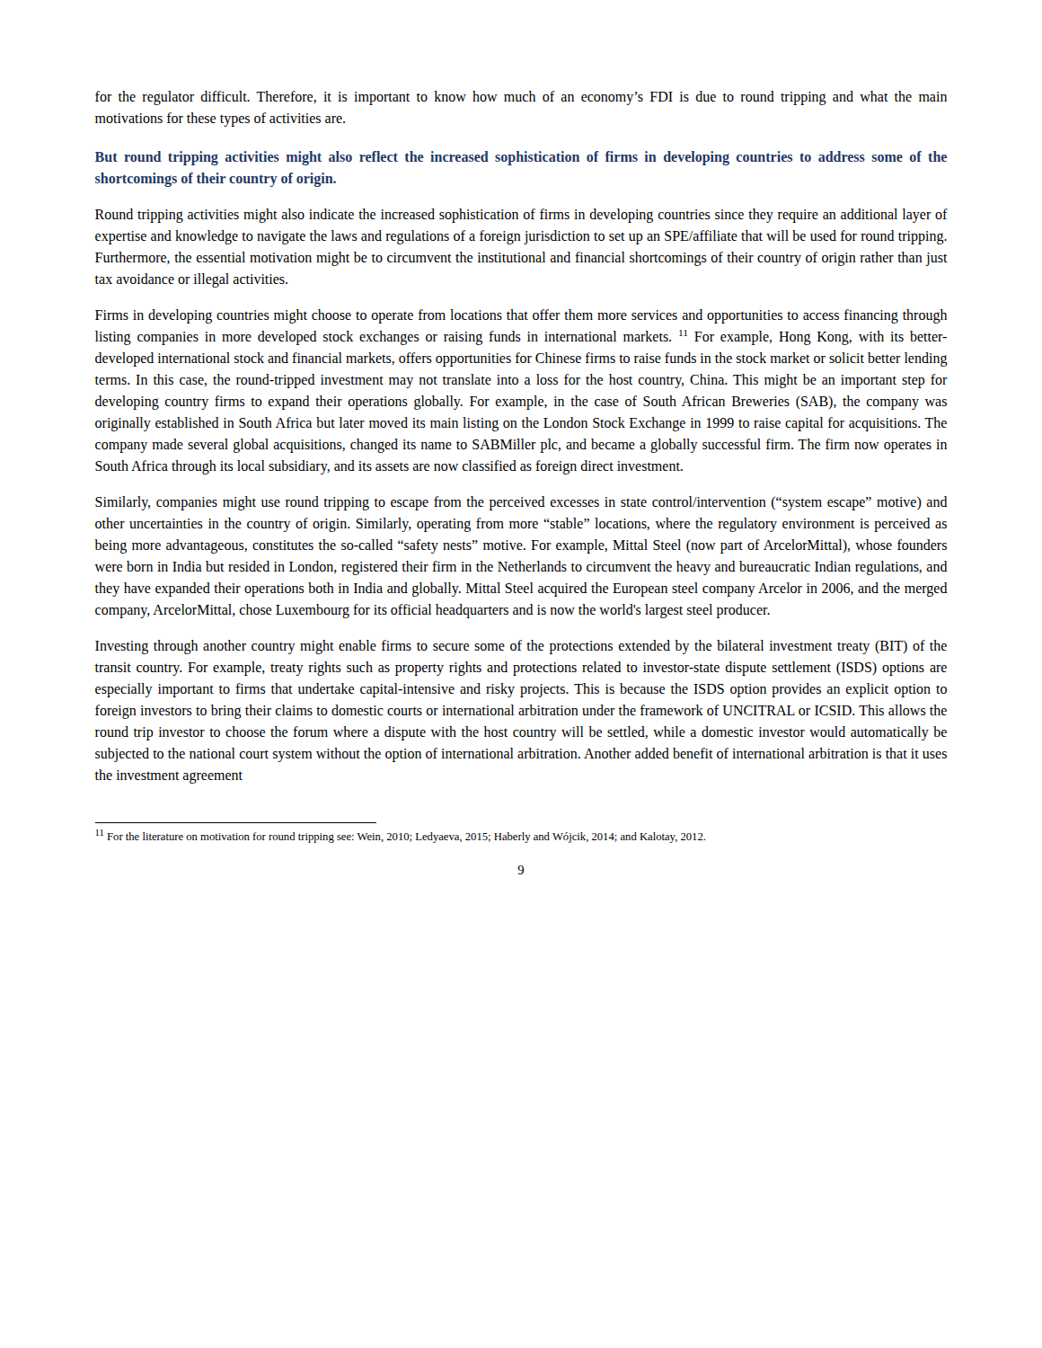for the regulator difficult. Therefore, it is important to know how much of an economy’s FDI is due to round tripping and what the main motivations for these types of activities are.
But round tripping activities might also reflect the increased sophistication of firms in developing countries to address some of the shortcomings of their country of origin.
Round tripping activities might also indicate the increased sophistication of firms in developing countries since they require an additional layer of expertise and knowledge to navigate the laws and regulations of a foreign jurisdiction to set up an SPE/affiliate that will be used for round tripping. Furthermore, the essential motivation might be to circumvent the institutional and financial shortcomings of their country of origin rather than just tax avoidance or illegal activities.
Firms in developing countries might choose to operate from locations that offer them more services and opportunities to access financing through listing companies in more developed stock exchanges or raising funds in international markets. 11 For example, Hong Kong, with its better-developed international stock and financial markets, offers opportunities for Chinese firms to raise funds in the stock market or solicit better lending terms. In this case, the round-tripped investment may not translate into a loss for the host country, China. This might be an important step for developing country firms to expand their operations globally. For example, in the case of South African Breweries (SAB), the company was originally established in South Africa but later moved its main listing on the London Stock Exchange in 1999 to raise capital for acquisitions. The company made several global acquisitions, changed its name to SABMiller plc, and became a globally successful firm. The firm now operates in South Africa through its local subsidiary, and its assets are now classified as foreign direct investment.
Similarly, companies might use round tripping to escape from the perceived excesses in state control/intervention (“system escape” motive) and other uncertainties in the country of origin. Similarly, operating from more “stable” locations, where the regulatory environment is perceived as being more advantageous, constitutes the so-called “safety nests” motive. For example, Mittal Steel (now part of ArcelorMittal), whose founders were born in India but resided in London, registered their firm in the Netherlands to circumvent the heavy and bureaucratic Indian regulations, and they have expanded their operations both in India and globally. Mittal Steel acquired the European steel company Arcelor in 2006, and the merged company, ArcelorMittal, chose Luxembourg for its official headquarters and is now the world's largest steel producer.
Investing through another country might enable firms to secure some of the protections extended by the bilateral investment treaty (BIT) of the transit country. For example, treaty rights such as property rights and protections related to investor-state dispute settlement (ISDS) options are especially important to firms that undertake capital-intensive and risky projects. This is because the ISDS option provides an explicit option to foreign investors to bring their claims to domestic courts or international arbitration under the framework of UNCITRAL or ICSID. This allows the round trip investor to choose the forum where a dispute with the host country will be settled, while a domestic investor would automatically be subjected to the national court system without the option of international arbitration. Another added benefit of international arbitration is that it uses the investment agreement
11 For the literature on motivation for round tripping see: Wein, 2010; Ledyaeva, 2015; Haberly and Wójcik, 2014; and Kalotay, 2012.
9